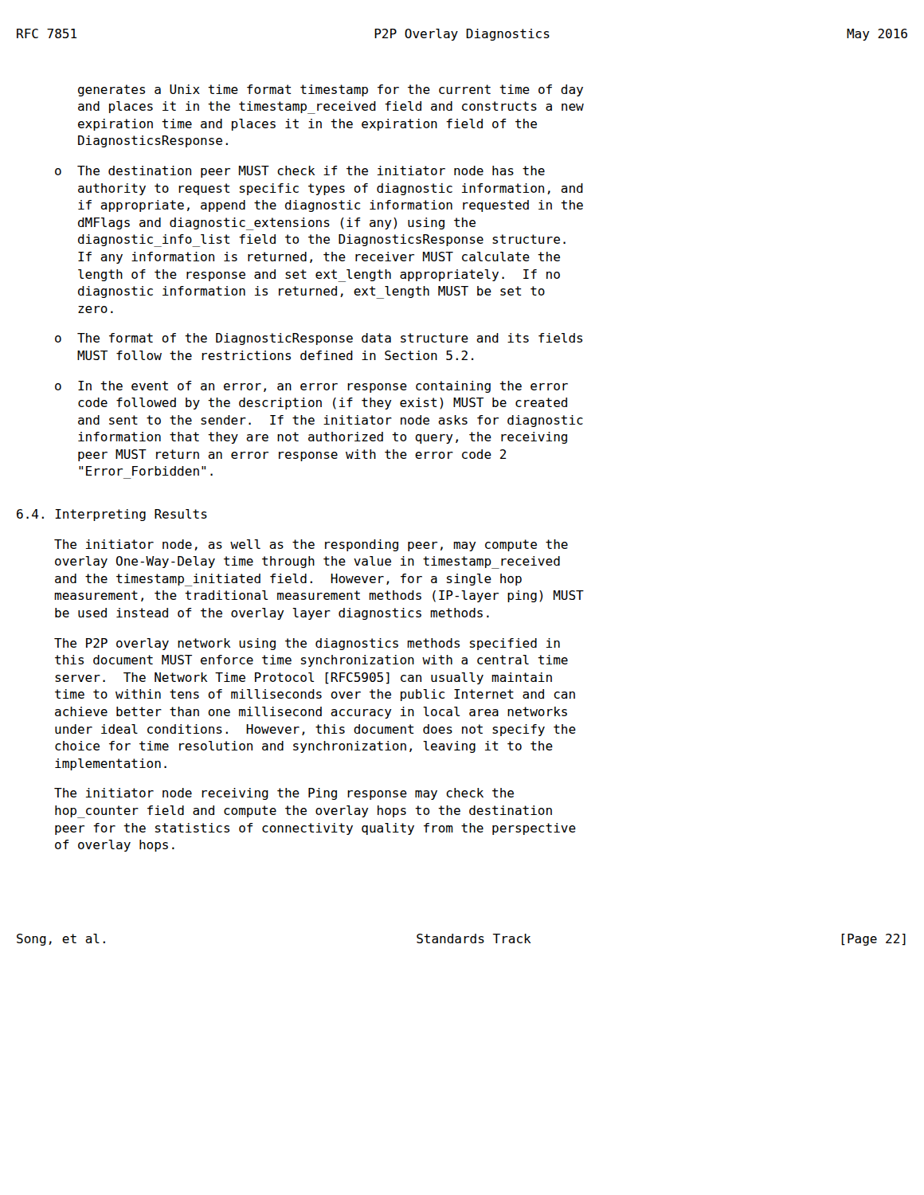RFC 7851 P2P Overlay Diagnostics May 2016
generates a Unix time format timestamp for the current time of day and places it in the timestamp_received field and constructs a new expiration time and places it in the expiration field of the DiagnosticsResponse.
oThe destination peer MUST check if the initiator node has the authority to request specific types of diagnostic information, and if appropriate, append the diagnostic information requested in the dMFlags and diagnostic_extensions (if any) using the diagnostic_info_list field to the DiagnosticsResponse structure. If any information is returned, the receiver MUST calculate the length of the response and set ext_length appropriately. If no diagnostic information is returned, ext_length MUST be set to zero.
oThe format of the DiagnosticResponse data structure and its fields MUST follow the restrictions defined in Section 5.2.
oIn the event of an error, an error response containing the error code followed by the description (if they exist) MUST be created and sent to the sender. If the initiator node asks for diagnostic information that they are not authorized to query, the receiving peer MUST return an error response with the error code 2 "Error_Forbidden".
6.4. Interpreting Results
The initiator node, as well as the responding peer, may compute the overlay One-Way-Delay time through the value in timestamp_received and the timestamp_initiated field. However, for a single hop measurement, the traditional measurement methods (IP-layer ping) MUST be used instead of the overlay layer diagnostics methods.
The P2P overlay network using the diagnostics methods specified in this document MUST enforce time synchronization with a central time server. The Network Time Protocol [RFC5905] can usually maintain time to within tens of milliseconds over the public Internet and can achieve better than one millisecond accuracy in local area networks under ideal conditions. However, this document does not specify the choice for time resolution and synchronization, leaving it to the implementation.
The initiator node receiving the Ping response may check the hop_counter field and compute the overlay hops to the destination peer for the statistics of connectivity quality from the perspective of overlay hops.
Song, et al. Standards Track [Page 22]